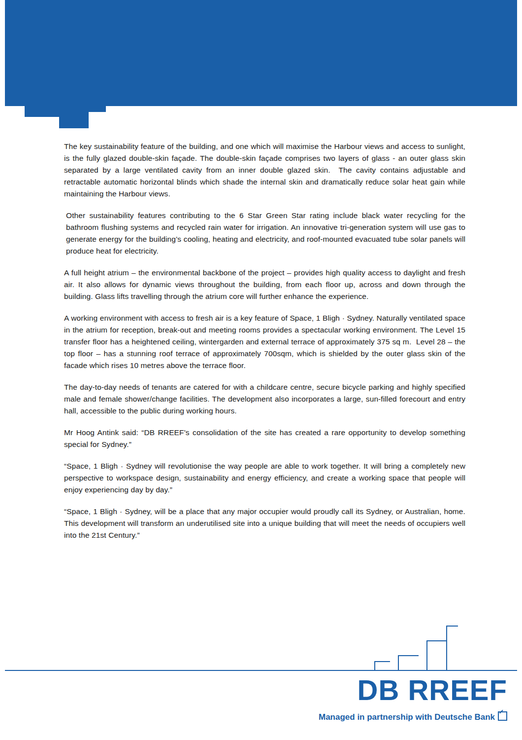The key sustainability feature of the building, and one which will maximise the Harbour views and access to sunlight, is the fully glazed double-skin façade. The double-skin façade comprises two layers of glass - an outer glass skin separated by a large ventilated cavity from an inner double glazed skin. The cavity contains adjustable and retractable automatic horizontal blinds which shade the internal skin and dramatically reduce solar heat gain while maintaining the Harbour views.
Other sustainability features contributing to the 6 Star Green Star rating include black water recycling for the bathroom flushing systems and recycled rain water for irrigation. An innovative tri-generation system will use gas to generate energy for the building’s cooling, heating and electricity, and roof-mounted evacuated tube solar panels will produce heat for electricity.
A full height atrium – the environmental backbone of the project – provides high quality access to daylight and fresh air. It also allows for dynamic views throughout the building, from each floor up, across and down through the building. Glass lifts travelling through the atrium core will further enhance the experience.
A working environment with access to fresh air is a key feature of Space, 1 Bligh · Sydney. Naturally ventilated space in the atrium for reception, break-out and meeting rooms provides a spectacular working environment. The Level 15 transfer floor has a heightened ceiling, wintergarden and external terrace of approximately 375 sq m. Level 28 – the top floor – has a stunning roof terrace of approximately 700sqm, which is shielded by the outer glass skin of the facade which rises 10 metres above the terrace floor.
The day-to-day needs of tenants are catered for with a childcare centre, secure bicycle parking and highly specified male and female shower/change facilities. The development also incorporates a large, sun-filled forecourt and entry hall, accessible to the public during working hours.
Mr Hoog Antink said: “DB RREEF’s consolidation of the site has created a rare opportunity to develop something special for Sydney.”
“Space, 1 Bligh · Sydney will revolutionise the way people are able to work together. It will bring a completely new perspective to workspace design, sustainability and energy efficiency, and create a working space that people will enjoy experiencing day by day.”
“Space, 1 Bligh · Sydney, will be a place that any major occupier would proudly call its Sydney, or Australian, home. This development will transform an underutilised site into a unique building that will meet the needs of occupiers well into the 21st Century.”
DB RREEF
Managed in partnership with Deutsche Bank